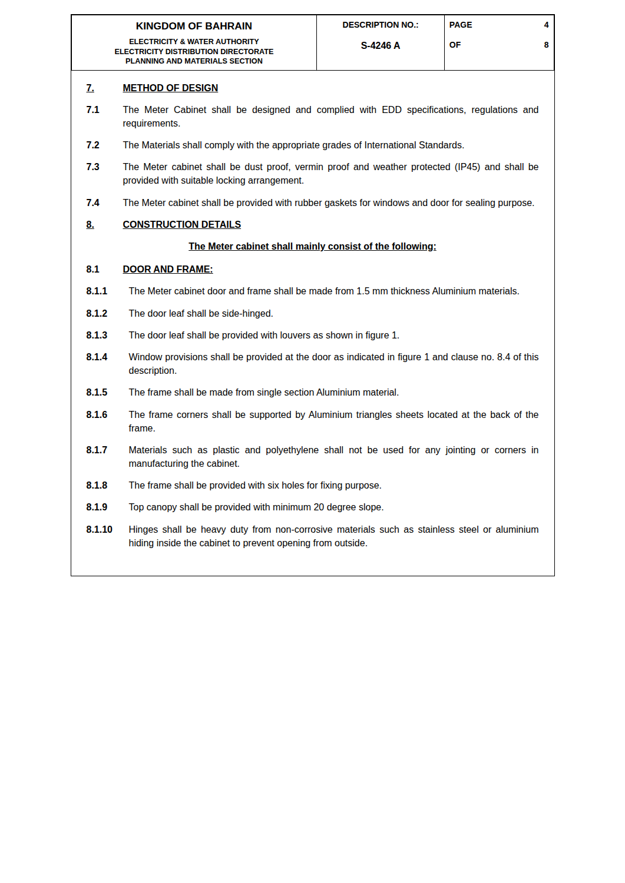| KINGDOM OF BAHRAIN ELECTRICITY & WATER AUTHORITY ELECTRICITY DISTRIBUTION DIRECTORATE PLANNING AND MATERIALS SECTION | DESCRIPTION NO.: S-4246 A | PAGE 4 OF 8 |
7.
METHOD OF DESIGN
7.1
The Meter Cabinet shall be designed and complied with EDD specifications, regulations and requirements.
7.2
The Materials shall comply with the appropriate grades of International Standards.
7.3
The Meter cabinet shall be dust proof, vermin proof and weather protected (IP45) and shall be provided with suitable locking arrangement.
7.4
The Meter cabinet shall be provided with rubber gaskets for windows and door for sealing purpose.
8.
CONSTRUCTION DETAILS
The Meter cabinet shall mainly consist of the following:
8.1
DOOR AND FRAME:
8.1.1
The Meter cabinet door and frame shall be made from 1.5 mm thickness Aluminium materials.
8.1.2
The door leaf shall be side-hinged.
8.1.3
The door leaf shall be provided with louvers as shown in figure 1.
8.1.4
Window provisions shall be provided at the door as indicated in figure 1 and clause no. 8.4 of this description.
8.1.5
The frame shall be made from single section Aluminium material.
8.1.6
The frame corners shall be supported by Aluminium triangles sheets located at the back of the frame.
8.1.7
Materials such as plastic and polyethylene shall not be used for any jointing or corners in manufacturing the cabinet.
8.1.8
The frame shall be provided with six holes for fixing purpose.
8.1.9
Top canopy shall be provided with minimum 20 degree slope.
8.1.10
Hinges shall be heavy duty from non-corrosive materials such as stainless steel or aluminium hiding inside the cabinet to prevent opening from outside.